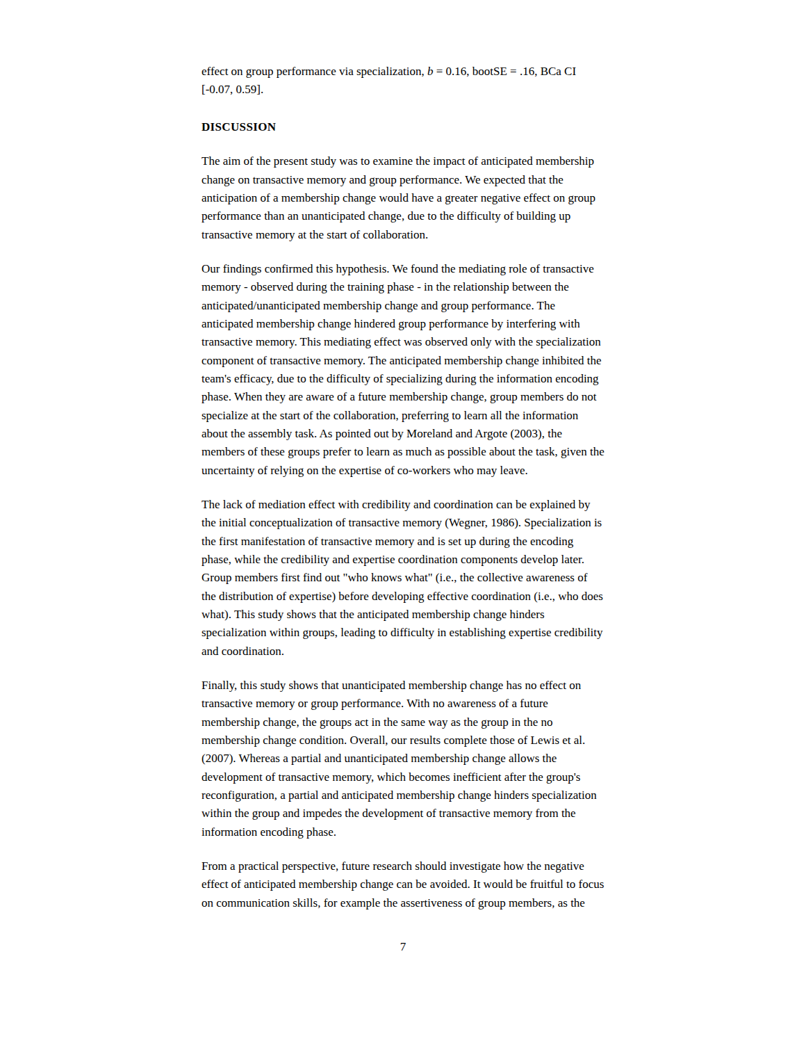effect on group performance via specialization, b = 0.16, bootSE = .16, BCa CI [-0.07, 0.59].
DISCUSSION
The aim of the present study was to examine the impact of anticipated membership change on transactive memory and group performance. We expected that the anticipation of a membership change would have a greater negative effect on group performance than an unanticipated change, due to the difficulty of building up transactive memory at the start of collaboration.
Our findings confirmed this hypothesis. We found the mediating role of transactive memory - observed during the training phase - in the relationship between the anticipated/unanticipated membership change and group performance. The anticipated membership change hindered group performance by interfering with transactive memory. This mediating effect was observed only with the specialization component of transactive memory. The anticipated membership change inhibited the team's efficacy, due to the difficulty of specializing during the information encoding phase. When they are aware of a future membership change, group members do not specialize at the start of the collaboration, preferring to learn all the information about the assembly task. As pointed out by Moreland and Argote (2003), the members of these groups prefer to learn as much as possible about the task, given the uncertainty of relying on the expertise of co-workers who may leave.
The lack of mediation effect with credibility and coordination can be explained by the initial conceptualization of transactive memory (Wegner, 1986). Specialization is the first manifestation of transactive memory and is set up during the encoding phase, while the credibility and expertise coordination components develop later. Group members first find out "who knows what" (i.e., the collective awareness of the distribution of expertise) before developing effective coordination (i.e., who does what). This study shows that the anticipated membership change hinders specialization within groups, leading to difficulty in establishing expertise credibility and coordination.
Finally, this study shows that unanticipated membership change has no effect on transactive memory or group performance. With no awareness of a future membership change, the groups act in the same way as the group in the no membership change condition. Overall, our results complete those of Lewis et al. (2007). Whereas a partial and unanticipated membership change allows the development of transactive memory, which becomes inefficient after the group's reconfiguration, a partial and anticipated membership change hinders specialization within the group and impedes the development of transactive memory from the information encoding phase.
From a practical perspective, future research should investigate how the negative effect of anticipated membership change can be avoided. It would be fruitful to focus on communication skills, for example the assertiveness of group members, as the
7